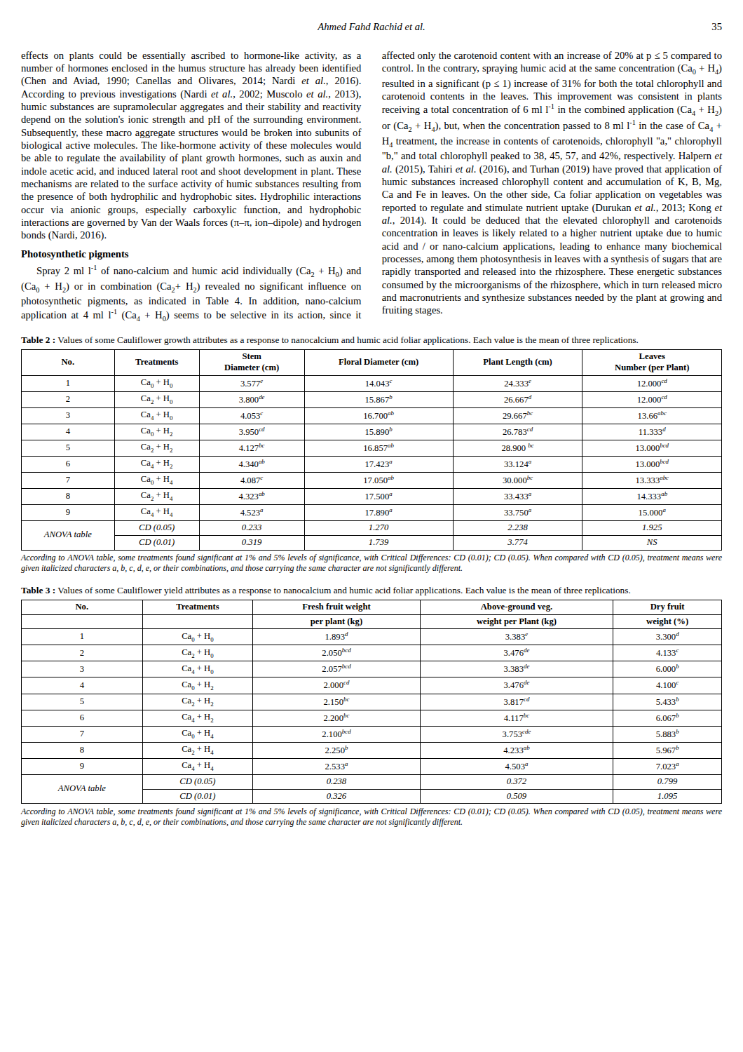Ahmed Fahd Rachid et al. 35
effects on plants could be essentially ascribed to hormone-like activity, as a number of hormones enclosed in the humus structure has already been identified (Chen and Aviad, 1990; Canellas and Olivares, 2014; Nardi et al., 2016). According to previous investigations (Nardi et al., 2002; Muscolo et al., 2013), humic substances are supramolecular aggregates and their stability and reactivity depend on the solution's ionic strength and pH of the surrounding environment. Subsequently, these macro aggregate structures would be broken into subunits of biological active molecules. The like-hormone activity of these molecules would be able to regulate the availability of plant growth hormones, such as auxin and indole acetic acid, and induced lateral root and shoot development in plant. These mechanisms are related to the surface activity of humic substances resulting from the presence of both hydrophilic and hydrophobic sites. Hydrophilic interactions occur via anionic groups, especially carboxylic function, and hydrophobic interactions are governed by Van der Waals forces (π–π, ion–dipole) and hydrogen bonds (Nardi, 2016).
Photosynthetic pigments
Spray 2 ml l-1 of nano-calcium and humic acid individually (Ca2 + H0) and (Ca0 + H2) or in combination (Ca2+ H2) revealed no significant influence on photosynthetic pigments, as indicated in Table 4. In addition, nano-calcium application at 4 ml l-1 (Ca4 + H0) seems to be selective in its action, since it affected only the carotenoid content with an increase of 20% at p ≤ 5 compared to control. In the contrary, spraying humic acid at the same concentration (Ca0 + H4) resulted in a significant (p ≤ 1) increase of 31% for both the total chlorophyll and carotenoid contents in the leaves. This improvement was consistent in plants receiving a total concentration of 6 ml l-1 in the combined application (Ca4 + H2) or (Ca2 + H4), but, when the concentration passed to 8 ml l-1 in the case of Ca4 + H4 treatment, the increase in contents of carotenoids, chlorophyll "a," chlorophyll "b," and total chlorophyll peaked to 38, 45, 57, and 42%, respectively. Halpern et al. (2015), Tahiri et al. (2016), and Turhan (2019) have proved that application of humic substances increased chlorophyll content and accumulation of K, B, Mg, Ca and Fe in leaves. On the other side, Ca foliar application on vegetables was reported to regulate and stimulate nutrient uptake (Durukan et al., 2013; Kong et al., 2014). It could be deduced that the elevated chlorophyll and carotenoids concentration in leaves is likely related to a higher nutrient uptake due to humic acid and / or nano-calcium applications, leading to enhance many biochemical processes, among them photosynthesis in leaves with a synthesis of sugars that are rapidly transported and released into the rhizosphere. These energetic substances consumed by the microorganisms of the rhizosphere, which in turn released micro and macronutrients and synthesize substances needed by the plant at growing and fruiting stages.
Table 2 : Values of some Cauliflower growth attributes as a response to nanocalcium and humic acid foliar applications. Each value is the mean of three replications.
| No. | Treatments | Stem Diameter (cm) | Floral Diameter (cm) | Plant Length (cm) | Leaves Number (per Plant) |
| --- | --- | --- | --- | --- | --- |
| 1 | Ca 0 + H 0 | 3.577 e | 14.043 c | 24.333 e | 12.000 cd |
| 2 | Ca 2 + H 0 | 3.800 de | 15.867 b | 26.667 d | 12.000 cd |
| 3 | Ca 4 + H 0 | 4.053 c | 16.700 ab | 29.667 bc | 13.66 abc |
| 4 | Ca 0 + H 2 | 3.950 cd | 15.890 b | 26.783 cd | 11.333 d |
| 5 | Ca 2 + H 2 | 4.127 bc | 16.857 ab | 28.900 bc | 13.000 bcd |
| 6 | Ca 4 + H 2 | 4.340 ab | 17.423 a | 33.124 a | 13.000 bcd |
| 7 | Ca 0 + H 4 | 4.087 c | 17.050 ab | 30.000 bc | 13.333 abc |
| 8 | Ca 2 + H 4 | 4.323 ab | 17.500 a | 33.433 a | 14.333 ab |
| 9 | Ca 4 + H 4 | 4.523 a | 17.890 a | 33.750 a | 15.000 a |
| ANOVA table | CD (0.05) | 0.233 | 1.270 | 2.238 | 1.925 |
| CD (0.01) | 0.319 | 1.739 | 3.774 | NS |
According to ANOVA table, some treatments found significant at 1% and 5% levels of significance, with Critical Differences: CD (0.01); CD (0.05). When compared with CD (0.05), treatment means were given italicized characters a, b, c, d, e, or their combinations, and those carrying the same character are not significantly different.
Table 3 : Values of some Cauliflower yield attributes as a response to nanocalcium and humic acid foliar applications. Each value is the mean of three replications.
| No. | Treatments | Fresh fruit weight | Above-ground veg. | Dry fruit |
| --- | --- | --- | --- | --- |
| | | per plant (kg) | weight per Plant (kg) | weight (%) |
| 1 | Ca 0 + H 0 | 1.893 d | 3.383 e | 3.300 d |
| 2 | Ca 2 + H 0 | 2.050 bcd | 3.476 de | 4.133 c |
| 3 | Ca 4 + H 0 | 2.057 bcd | 3.383 de | 6.000 b |
| 4 | Ca 0 + H 2 | 2.000 cd | 3.476 de | 4.100 c |
| 5 | Ca 2 + H 2 | 2.150 bc | 3.817 cd | 5.433 b |
| 6 | Ca 4 + H 2 | 2.200 bc | 4.117 bc | 6.067 b |
| 7 | Ca 0 + H 4 | 2.100 bcd | 3.753 cde | 5.883 b |
| 8 | Ca 2 + H 4 | 2.250 b | 4.233 ab | 5.967 b |
| 9 | Ca 4 + H 4 | 2.533 a | 4.503 a | 7.023 a |
| ANOVA table | CD (0.05) | 0.238 | 0.372 | 0.799 |
| CD (0.01) | 0.326 | 0.509 | 1.095 |
According to ANOVA table, some treatments found significant at 1% and 5% levels of significance, with Critical Differences: CD (0.01); CD (0.05). When compared with CD (0.05), treatment means were given italicized characters a, b, c, d, e, or their combinations, and those carrying the same character are not significantly different.